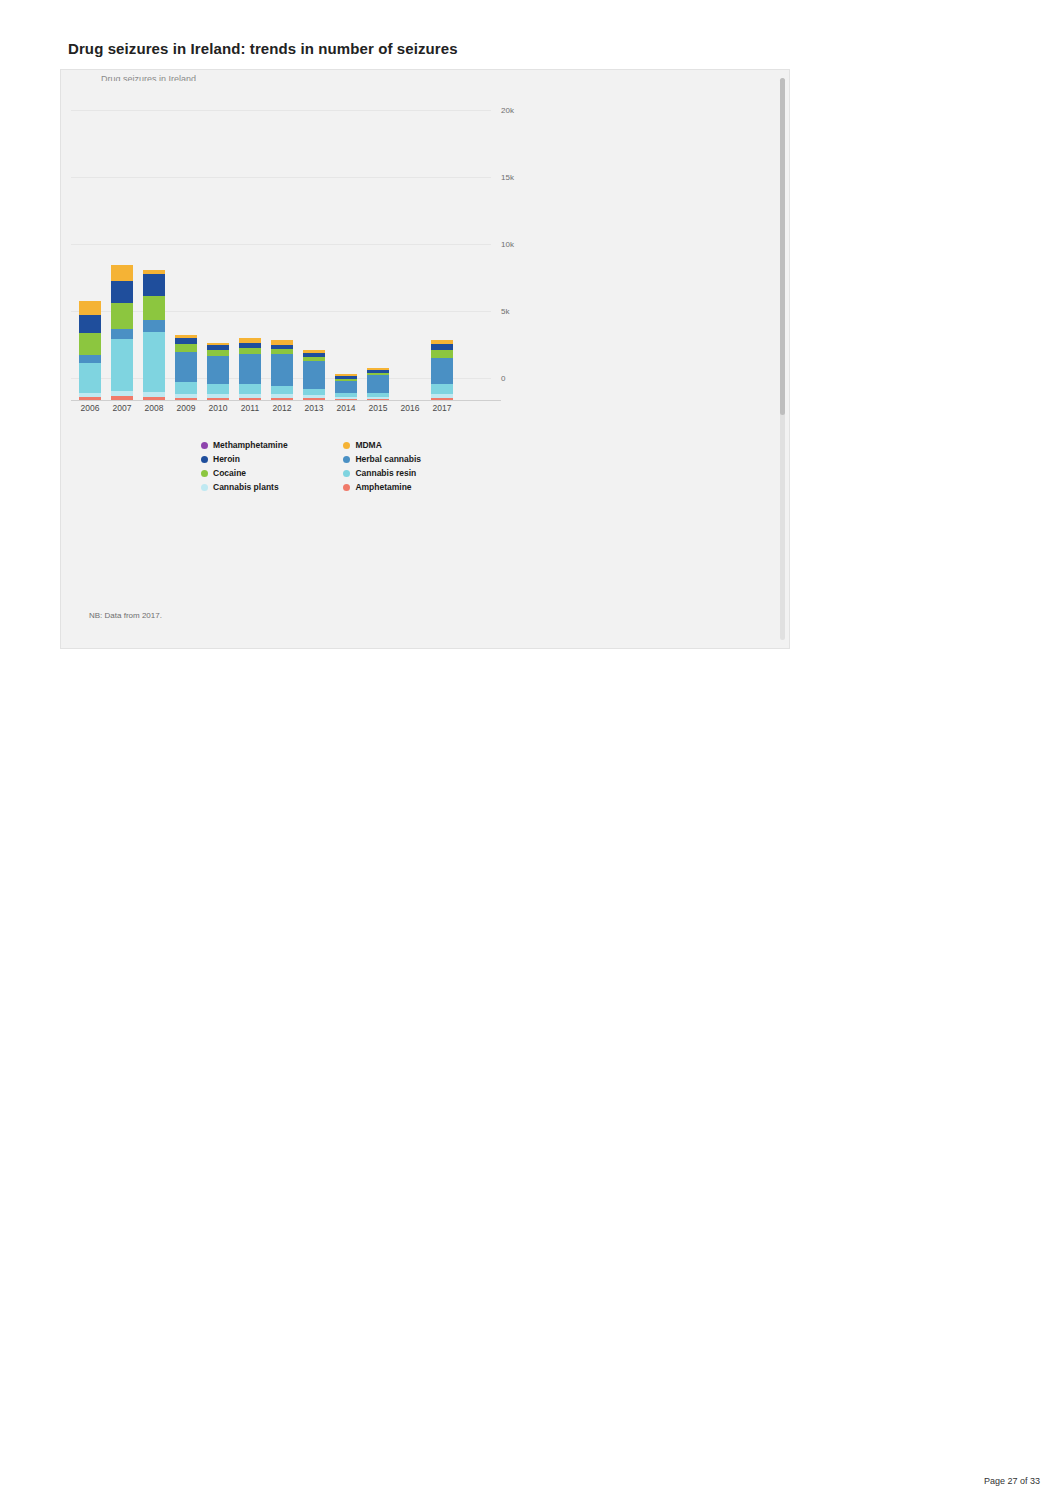Drug seizures in Ireland: trends in number of seizures
Drug seizures in Ireland
20k
15k
10k
5k
0
2006 2007 2008 2009 2010 2011 2012 2013 2014 2015 2016 2017
Methamphetamine
Heroin
Cocaine
Cannabis plants
MDMA
Herbal cannabis
Cannabis resin
Amphetamine
NB: Data from 2017.
Page 27 of 33